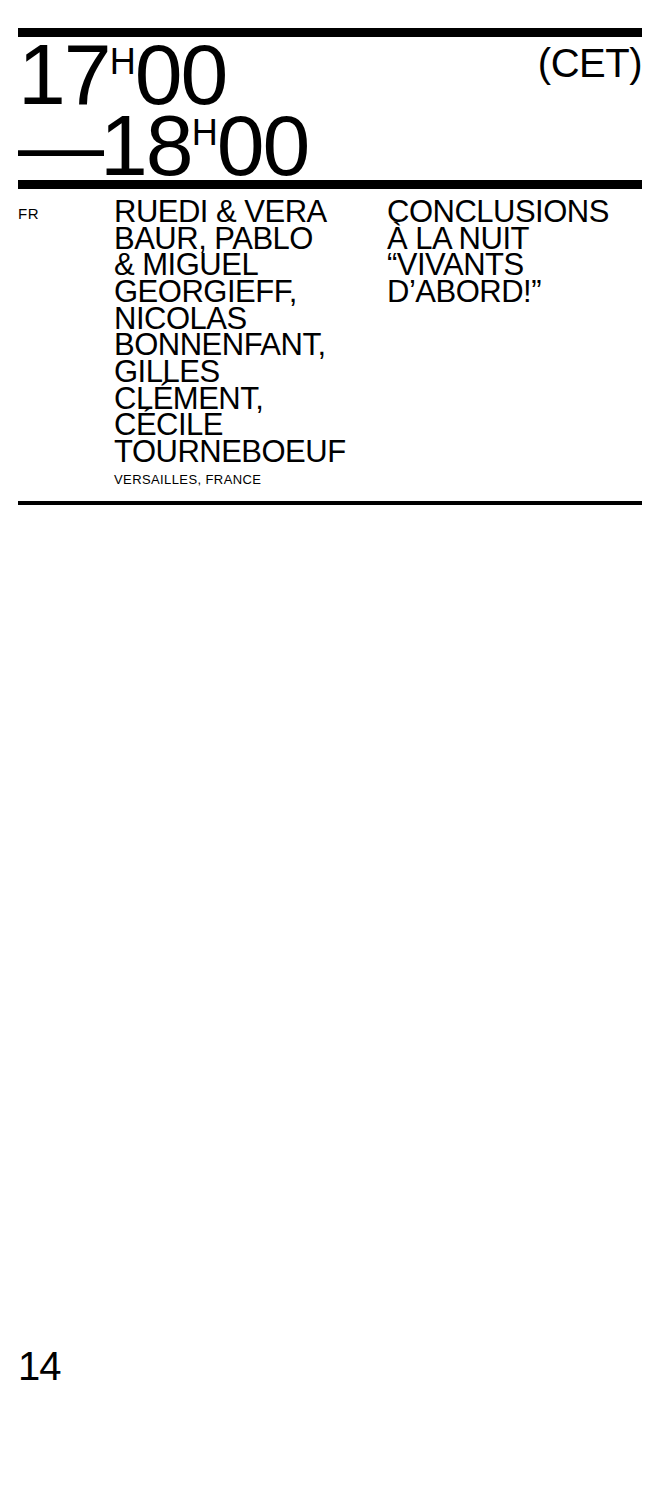(CET)
17H00
—18H00
FR
Ruedi & Vera
Baur, Pablo
& Miguel
Georgieff,
Nicolas
Bonnenfant,
Gilles
Clément,
Cécile
Tourneboeuf
Versailles, France
Conclusions
à la nuit
“Vivants
d’abord!”
14